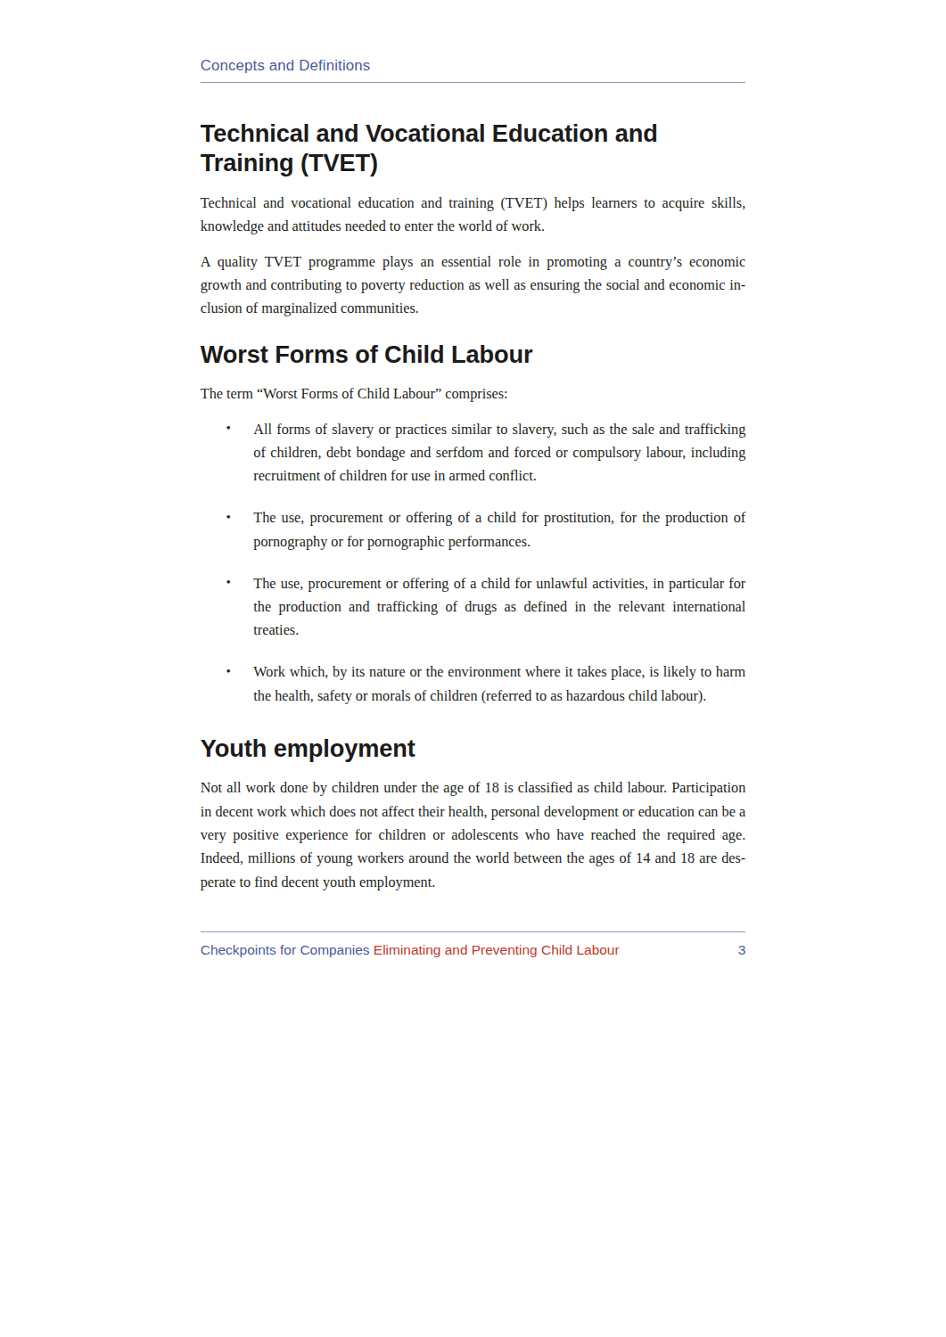Concepts and Definitions
Technical and Vocational Education and Training (TVET)
Technical and vocational education and training (TVET) helps learners to acquire skills, knowledge and attitudes needed to enter the world of work.
A quality TVET programme plays an essential role in promoting a country’s economic growth and contributing to poverty reduction as well as ensuring the social and economic inclusion of marginalized communities.
Worst Forms of Child Labour
The term “Worst Forms of Child Labour” comprises:
All forms of slavery or practices similar to slavery, such as the sale and trafficking of children, debt bondage and serfdom and forced or compulsory labour, including recruitment of children for use in armed conflict.
The use, procurement or offering of a child for prostitution, for the production of pornography or for pornographic performances.
The use, procurement or offering of a child for unlawful activities, in particular for the production and trafficking of drugs as defined in the relevant international treaties.
Work which, by its nature or the environment where it takes place, is likely to harm the health, safety or morals of children (referred to as hazardous child labour).
Youth employment
Not all work done by children under the age of 18 is classified as child labour. Participation in decent work which does not affect their health, personal development or education can be a very positive experience for children or adolescents who have reached the required age. Indeed, millions of young workers around the world between the ages of 14 and 18 are desperate to find decent youth employment.
Checkpoints for Companies Eliminating and Preventing Child Labour 3